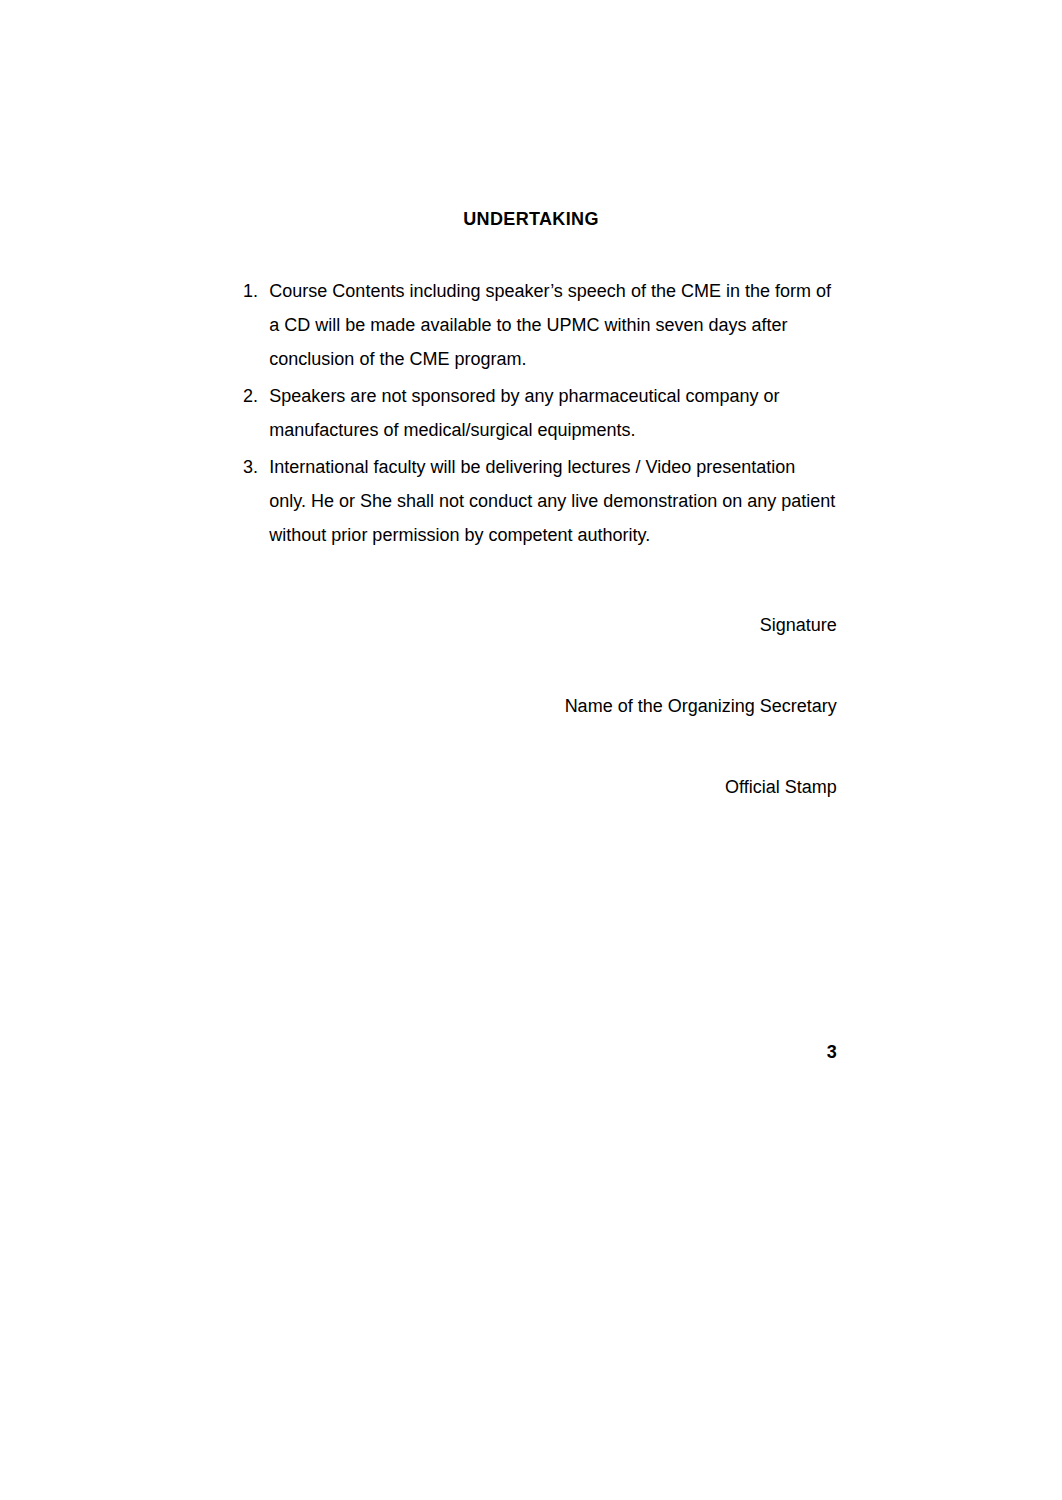UNDERTAKING
Course Contents including speaker’s speech of the CME in the form of a CD will be made available to the UPMC within seven days after conclusion of the CME program.
Speakers are not sponsored by any pharmaceutical company or manufactures of medical/surgical equipments.
International faculty will be delivering lectures / Video presentation only. He or She shall not conduct any live demonstration on any patient without prior permission by competent authority.
Signature
Name of the Organizing Secretary
Official Stamp
3